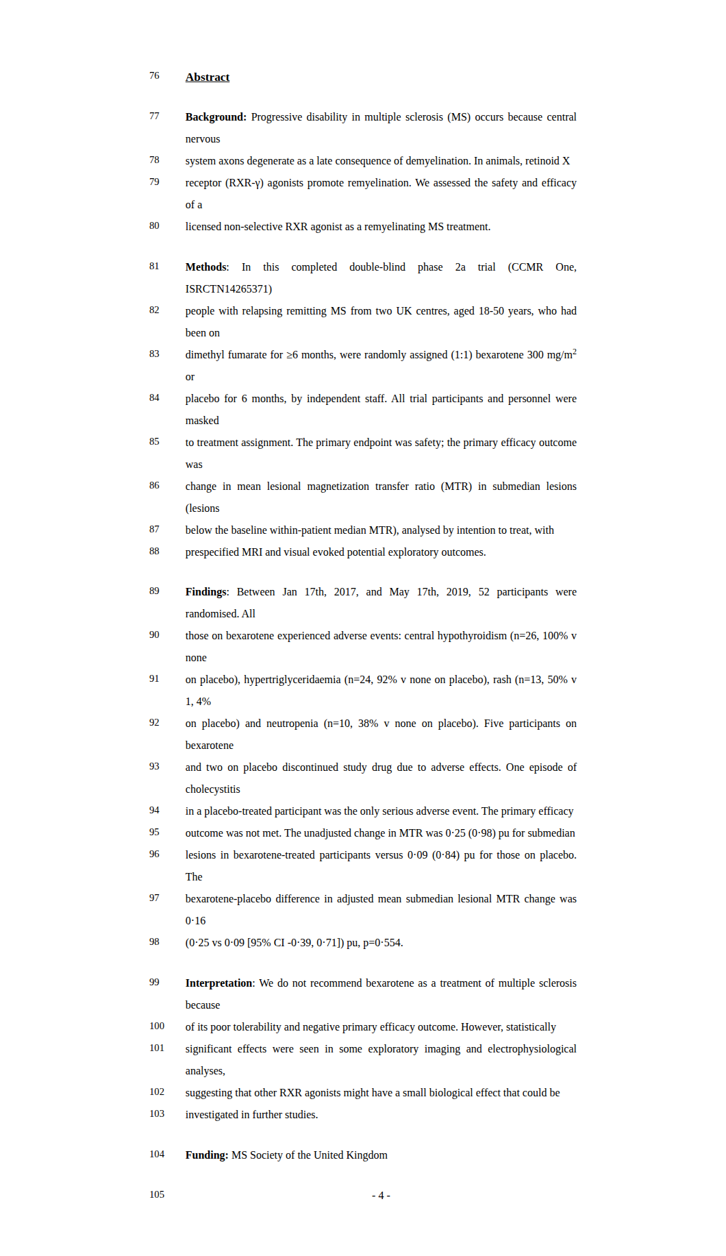76
Abstract
77
Background: Progressive disability in multiple sclerosis (MS) occurs because central nervous
78
system axons degenerate as a late consequence of demyelination. In animals, retinoid X
79
receptor (RXR-γ) agonists promote remyelination. We assessed the safety and efficacy of a
80
licensed non-selective RXR agonist as a remyelinating MS treatment.
81
Methods: In this completed double-blind phase 2a trial (CCMR One, ISRCTN14265371)
82
people with relapsing remitting MS from two UK centres, aged 18-50 years, who had been on
83
dimethyl fumarate for ≥6 months, were randomly assigned (1:1) bexarotene 300 mg/m2 or
84
placebo for 6 months, by independent staff. All trial participants and personnel were masked
85
to treatment assignment. The primary endpoint was safety; the primary efficacy outcome was
86
change in mean lesional magnetization transfer ratio (MTR) in submedian lesions (lesions
87
below the baseline within-patient median MTR), analysed by intention to treat, with
88
prespecified MRI and visual evoked potential exploratory outcomes.
89
Findings: Between Jan 17th, 2017, and May 17th, 2019, 52 participants were randomised. All
90
those on bexarotene experienced adverse events: central hypothyroidism (n=26, 100% v none
91
on placebo), hypertriglyceridaemia (n=24, 92% v none on placebo), rash (n=13, 50% v 1, 4%
92
on placebo) and neutropenia (n=10, 38% v none on placebo). Five participants on bexarotene
93
and two on placebo discontinued study drug due to adverse effects. One episode of cholecystitis
94
in a placebo-treated participant was the only serious adverse event. The primary efficacy
95
outcome was not met. The unadjusted change in MTR was 0·25 (0·98) pu for submedian
96
lesions in bexarotene-treated participants versus 0·09 (0·84) pu for those on placebo. The
97
bexarotene-placebo difference in adjusted mean submedian lesional MTR change was 0·16
98
(0·25 vs 0·09 [95% CI -0·39, 0·71]) pu, p=0·554.
99
Interpretation: We do not recommend bexarotene as a treatment of multiple sclerosis because
100
of its poor tolerability and negative primary efficacy outcome. However, statistically
101
significant effects were seen in some exploratory imaging and electrophysiological analyses,
102
suggesting that other RXR agonists might have a small biological effect that could be
103
investigated in further studies.
104
Funding: MS Society of the United Kingdom
105
- 4 -